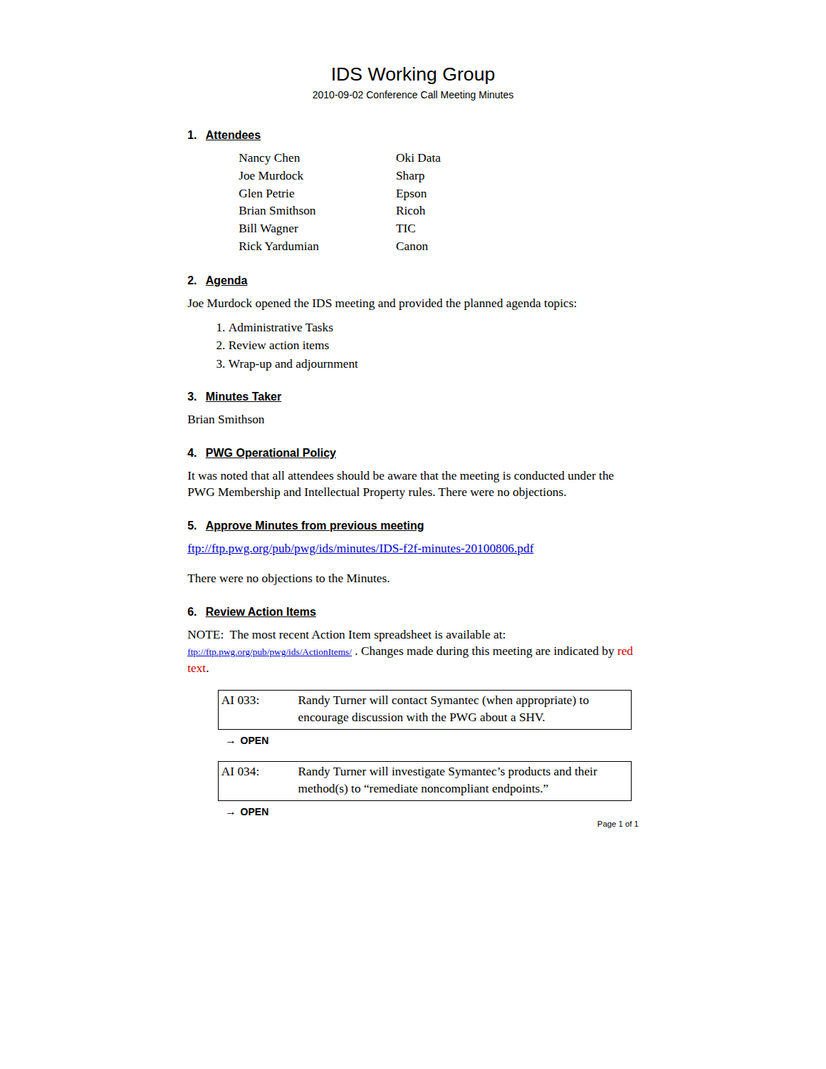IDS Working Group
2010-09-02 Conference Call Meeting Minutes
1. Attendees
| Nancy Chen | Oki Data |
| Joe Murdock | Sharp |
| Glen Petrie | Epson |
| Brian Smithson | Ricoh |
| Bill Wagner | TIC |
| Rick Yardumian | Canon |
2. Agenda
Joe Murdock opened the IDS meeting and provided the planned agenda topics:
Administrative Tasks
Review action items
Wrap-up and adjournment
3. Minutes Taker
Brian Smithson
4. PWG Operational Policy
It was noted that all attendees should be aware that the meeting is conducted under the PWG Membership and Intellectual Property rules. There were no objections.
5. Approve Minutes from previous meeting
ftp://ftp.pwg.org/pub/pwg/ids/minutes/IDS-f2f-minutes-20100806.pdf
There were no objections to the Minutes.
6. Review Action Items
NOTE: The most recent Action Item spreadsheet is available at: ftp://ftp.pwg.org/pub/pwg/ids/ActionItems/ . Changes made during this meeting are indicated by red text.
| AI 033: | Randy Turner will contact Symantec (when appropriate) to encourage discussion with the PWG about a SHV. |
→OPEN
| AI 034: | Randy Turner will investigate Symantec’s products and their method(s) to “remediate noncompliant endpoints.” |
→OPEN
Page 1 of 1